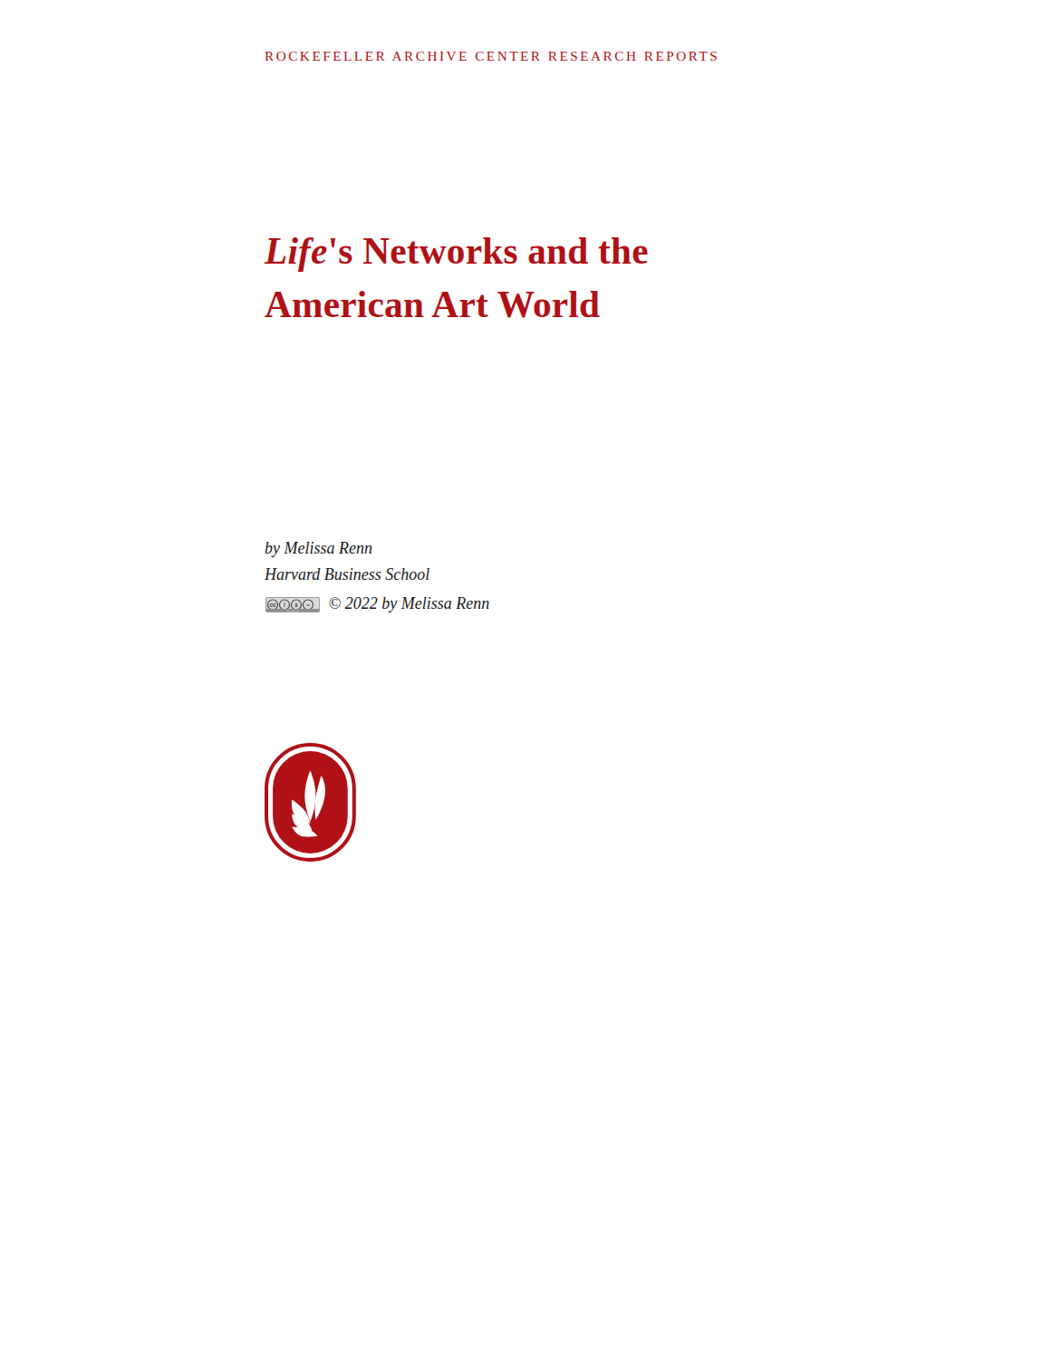Rockefeller Archive Center Research Reports
Life's Networks and the American Art World
by Melissa Renn Harvard Business School cc i $ = BY NC SA © 2022 by Melissa Renn